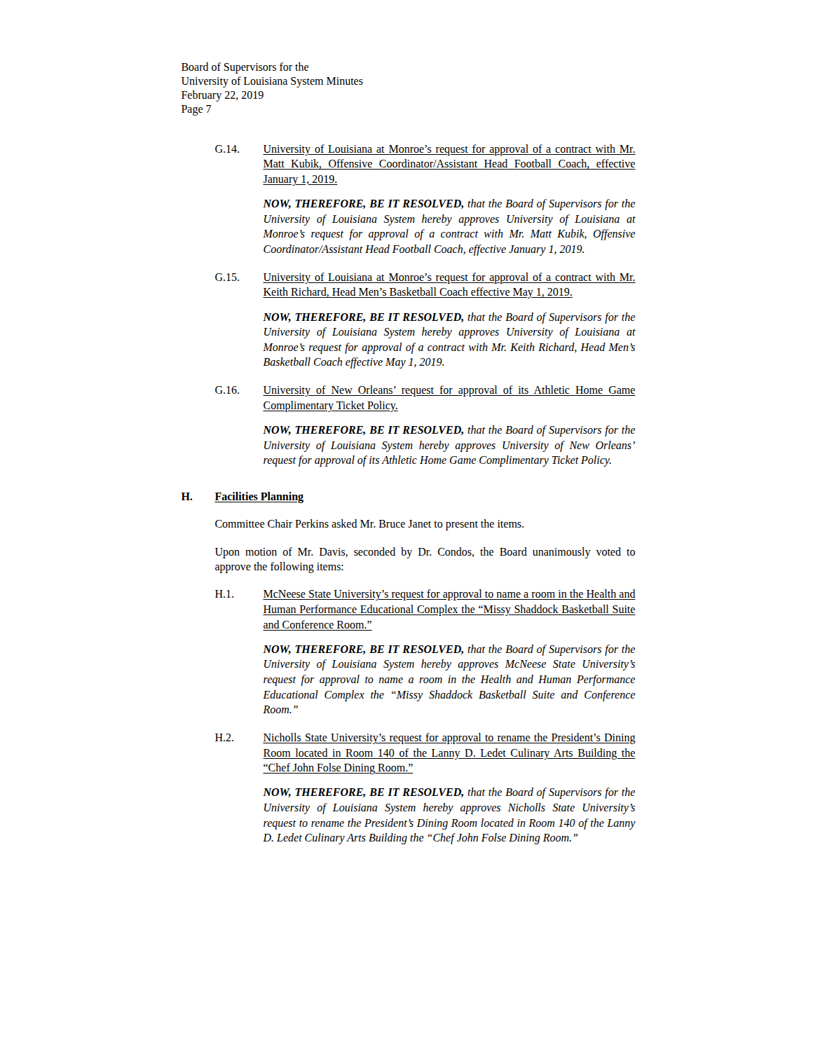Board of Supervisors for the
University of Louisiana System Minutes
February 22, 2019
Page 7
G.14.
University of Louisiana at Monroe’s request for approval of a contract with Mr. Matt Kubik, Offensive Coordinator/Assistant Head Football Coach, effective January 1, 2019.
NOW, THEREFORE, BE IT RESOLVED, that the Board of Supervisors for the University of Louisiana System hereby approves University of Louisiana at Monroe’s request for approval of a contract with Mr. Matt Kubik, Offensive Coordinator/Assistant Head Football Coach, effective January 1, 2019.
G.15.
University of Louisiana at Monroe’s request for approval of a contract with Mr. Keith Richard, Head Men’s Basketball Coach effective May 1, 2019.
NOW, THEREFORE, BE IT RESOLVED, that the Board of Supervisors for the University of Louisiana System hereby approves University of Louisiana at Monroe’s request for approval of a contract with Mr. Keith Richard, Head Men’s Basketball Coach effective May 1, 2019.
G.16.
University of New Orleans’ request for approval of its Athletic Home Game Complimentary Ticket Policy.
NOW, THEREFORE, BE IT RESOLVED, that the Board of Supervisors for the University of Louisiana System hereby approves University of New Orleans’ request for approval of its Athletic Home Game Complimentary Ticket Policy.
H.
Facilities Planning
Committee Chair Perkins asked Mr. Bruce Janet to present the items.
Upon motion of Mr. Davis, seconded by Dr. Condos, the Board unanimously voted to approve the following items:
H.1.
McNeese State University’s request for approval to name a room in the Health and Human Performance Educational Complex the “Missy Shaddock Basketball Suite and Conference Room.”
NOW, THEREFORE, BE IT RESOLVED, that the Board of Supervisors for the University of Louisiana System hereby approves McNeese State University’s request for approval to name a room in the Health and Human Performance Educational Complex the “Missy Shaddock Basketball Suite and Conference Room.”
H.2.
Nicholls State University’s request for approval to rename the President’s Dining Room located in Room 140 of the Lanny D. Ledet Culinary Arts Building the “Chef John Folse Dining Room.”
NOW, THEREFORE, BE IT RESOLVED, that the Board of Supervisors for the University of Louisiana System hereby approves Nicholls State University’s request to rename the President’s Dining Room located in Room 140 of the Lanny D. Ledet Culinary Arts Building the “Chef John Folse Dining Room.”